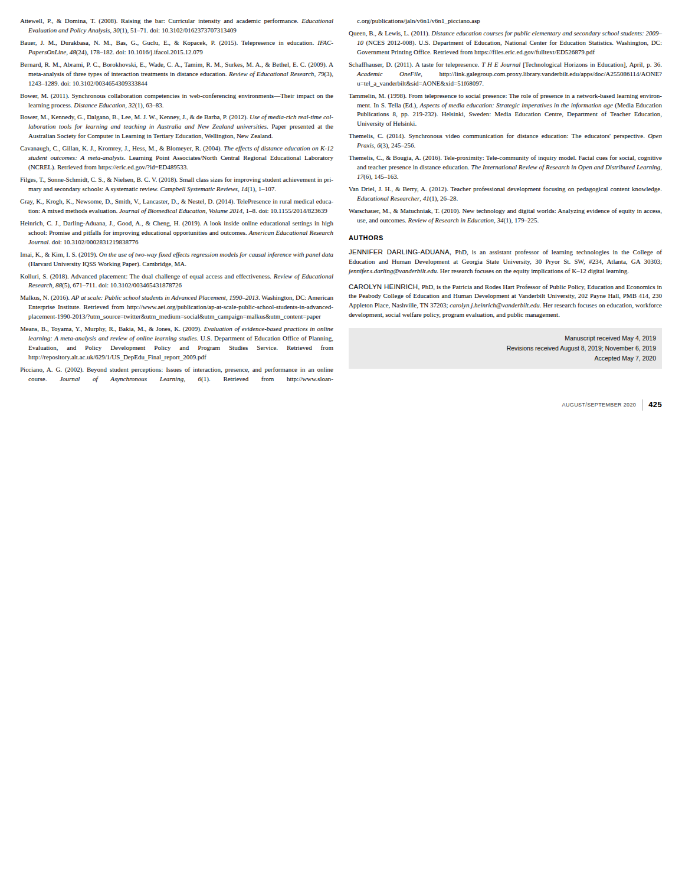Attewell, P., & Domina, T. (2008). Raising the bar: Curricular intensity and academic performance. Educational Evaluation and Policy Analysis, 30(1), 51–71. doi: 10.3102/0162373707313409
Bauer, J. M., Durakbasa, N. M., Bas, G., Guclu, E., & Kopacek, P. (2015). Telepresence in education. IFAC-PapersOnLine, 48(24), 178–182. doi: 10.1016/j.ifacol.2015.12.079
Bernard, R. M., Abrami, P. C., Borokhovski, E., Wade, C. A., Tamim, R. M., Surkes, M. A., & Bethel, E. C. (2009). A meta-analysis of three types of interaction treatments in distance education. Review of Educational Research, 79(3), 1243–1289. doi: 10.3102/0034654309333844
Bower, M. (2011). Synchronous collaboration competencies in web-conferencing environments—Their impact on the learning process. Distance Education, 32(1), 63–83.
Bower, M., Kennedy, G., Dalgano, B., Lee, M. J. W., Kenney, J., & de Barba, P. (2012). Use of media-rich real-time collaboration tools for learning and teaching in Australia and New Zealand universities. Paper presented at the Australian Society for Computer in Learning in Tertiary Education, Wellington, New Zealand.
Cavanaugh, C., Gillan, K. J., Kromrey, J., Hess, M., & Blomeyer, R. (2004). The effects of distance education on K-12 student outcomes: A meta-analysis. Learning Point Associates/North Central Regional Educational Laboratory (NCREL). Retrieved from https://eric.ed.gov/?id=ED489533.
Filges, T., Sonne-Schmidt, C. S., & Nielsen, B. C. V. (2018). Small class sizes for improving student achievement in primary and secondary schools: A systematic review. Campbell Systematic Reviews, 14(1), 1–107.
Gray, K., Krogh, K., Newsome, D., Smith, V., Lancaster, D., & Nestel, D. (2014). TelePresence in rural medical education: A mixed methods evaluation. Journal of Biomedical Education, Volume 2014, 1–8. doi: 10.1155/2014/823639
Heinrich, C. J., Darling-Aduana, J., Good, A., & Cheng, H. (2019). A look inside online educational settings in high school: Promise and pitfalls for improving educational opportunities and outcomes. American Educational Research Journal. doi: 10.3102/0002831219838776
Imai, K., & Kim, I. S. (2019). On the use of two-way fixed effects regression models for causal inference with panel data (Harvard University IQSS Working Paper). Cambridge, MA.
Kolluri, S. (2018). Advanced placement: The dual challenge of equal access and effectiveness. Review of Educational Research, 88(5), 671–711. doi: 10.3102/003465431878726
Malkus, N. (2016). AP at scale: Public school students in Advanced Placement, 1990–2013. Washington, DC: American Enterprise Institute. Retrieved from http://www.aei.org/publication/ap-at-scale-public-school-students-in-advanced-placement-1990-2013/?utm_source=twitter&utm_medium=social&utm_campaign=malkus&utm_content=paper
Means, B., Toyama, Y., Murphy, R., Bakia, M., & Jones, K. (2009). Evaluation of evidence-based practices in online learning: A meta-analysis and review of online learning studies. U.S. Department of Education Office of Planning, Evaluation, and Policy Development Policy and Program Studies Service. Retrieved from http://repository.alt.ac.uk/629/1/US_DepEdu_Final_report_2009.pdf
Picciano, A. G. (2002). Beyond student perceptions: Issues of interaction, presence, and performance in an online course. Journal of Asynchronous Learning, 6(1). Retrieved from http://www.sloan-c.org/publications/jaln/v6n1/v6n1_picciano.asp
Queen, B., & Lewis, L. (2011). Distance education courses for public elementary and secondary school students: 2009–10 (NCES 2012-008). U.S. Department of Education, National Center for Education Statistics. Washington, DC: Government Printing Office. Retrieved from https://files.eric.ed.gov/fulltext/ED526879.pdf
Schaffhauser, D. (2011). A taste for telepresence. T H E Journal [Technological Horizons in Education], April, p. 36. Academic OneFile, http://link.galegroup.com.proxy.library.vanderbilt.edu/apps/doc/A255086114/AONE?u=tel_a_vanderbilt&sid=AONE&xid=51f68097.
Tammelin, M. (1998). From telepresence to social presence: The role of presence in a network-based learning environment. In S. Tella (Ed.), Aspects of media education: Strategic imperatives in the information age (Media Education Publications 8, pp. 219-232). Helsinki, Sweden: Media Education Centre, Department of Teacher Education, University of Helsinki.
Themelis, C. (2014). Synchronous video communication for distance education: The educators' perspective. Open Praxis, 6(3), 245–256.
Themelis, C., & Bougia, A. (2016). Tele-proximity: Tele-community of inquiry model. Facial cues for social, cognitive and teacher presence in distance education. The International Review of Research in Open and Distributed Learning, 17(6), 145–163.
Van Driel, J. H., & Berry, A. (2012). Teacher professional development focusing on pedagogical content knowledge. Educational Researcher, 41(1), 26–28.
Warschauer, M., & Matuchniak, T. (2010). New technology and digital worlds: Analyzing evidence of equity in access, use, and outcomes. Review of Research in Education, 34(1), 179–225.
AUTHORS
JENNIFER DARLING-ADUANA, PhD, is an assistant professor of learning technologies in the College of Education and Human Development at Georgia State University, 30 Pryor St. SW, #234, Atlanta, GA 30303; jennifer.s.darling@vanderbilt.edu. Her research focuses on the equity implications of K–12 digital learning.
CAROLYN HEINRICH, PhD, is the Patricia and Rodes Hart Professor of Public Policy, Education and Economics in the Peabody College of Education and Human Development at Vanderbilt University, 202 Payne Hall, PMB 414, 230 Appleton Place, Nashville, TN 37203; carolyn.j.heinrich@vanderbilt.edu. Her research focuses on education, workforce development, social welfare policy, program evaluation, and public management.
Manuscript received May 4, 2019
Revisions received August 8, 2019; November 6, 2019
Accepted May 7, 2020
AUGUST/SEPTEMBER 2020 425